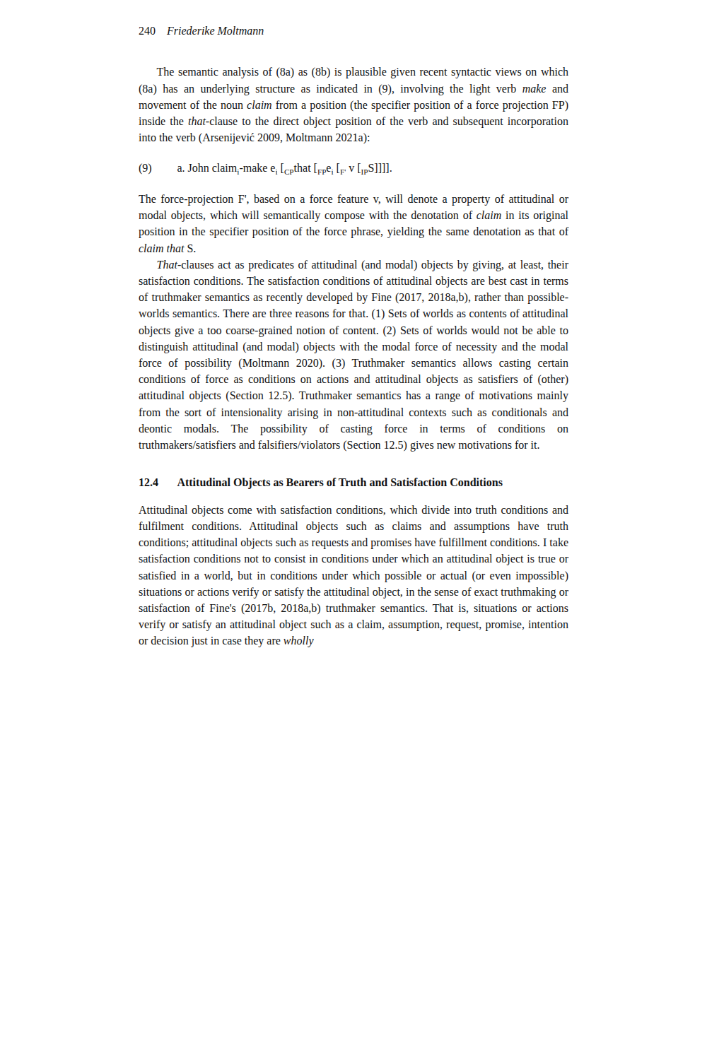240 Friederike Moltmann
The semantic analysis of (8a) as (8b) is plausible given recent syntactic views on which (8a) has an underlying structure as indicated in (9), involving the light verb make and movement of the noun claim from a position (the specifier position of a force projection FP) inside the that-clause to the direct object position of the verb and subsequent incorporation into the verb (Arsenijević 2009, Moltmann 2021a):
(9) a. John claimi-make ei [CPthat [FPei [F' v [IPS]]]].
The force-projection F', based on a force feature v, will denote a property of attitudinal or modal objects, which will semantically compose with the denotation of claim in its original position in the specifier position of the force phrase, yielding the same denotation as that of claim that S.
That-clauses act as predicates of attitudinal (and modal) objects by giving, at least, their satisfaction conditions. The satisfaction conditions of attitudinal objects are best cast in terms of truthmaker semantics as recently developed by Fine (2017, 2018a,b), rather than possible-worlds semantics. There are three reasons for that. (1) Sets of worlds as contents of attitudinal objects give a too coarse-grained notion of content. (2) Sets of worlds would not be able to distinguish attitudinal (and modal) objects with the modal force of necessity and the modal force of possibility (Moltmann 2020). (3) Truthmaker semantics allows casting certain conditions of force as conditions on actions and attitudinal objects as satisfiers of (other) attitudinal objects (Section 12.5). Truthmaker semantics has a range of motivations mainly from the sort of intensionality arising in non-attitudinal contexts such as conditionals and deontic modals. The possibility of casting force in terms of conditions on truthmakers/satisfiers and falsifiers/violators (Section 12.5) gives new motivations for it.
12.4 Attitudinal Objects as Bearers of Truth and Satisfaction Conditions
Attitudinal objects come with satisfaction conditions, which divide into truth conditions and fulfilment conditions. Attitudinal objects such as claims and assumptions have truth conditions; attitudinal objects such as requests and promises have fulfillment conditions. I take satisfaction conditions not to consist in conditions under which an attitudinal object is true or satisfied in a world, but in conditions under which possible or actual (or even impossible) situations or actions verify or satisfy the attitudinal object, in the sense of exact truthmaking or satisfaction of Fine's (2017b, 2018a,b) truthmaker semantics. That is, situations or actions verify or satisfy an attitudinal object such as a claim, assumption, request, promise, intention or decision just in case they are wholly